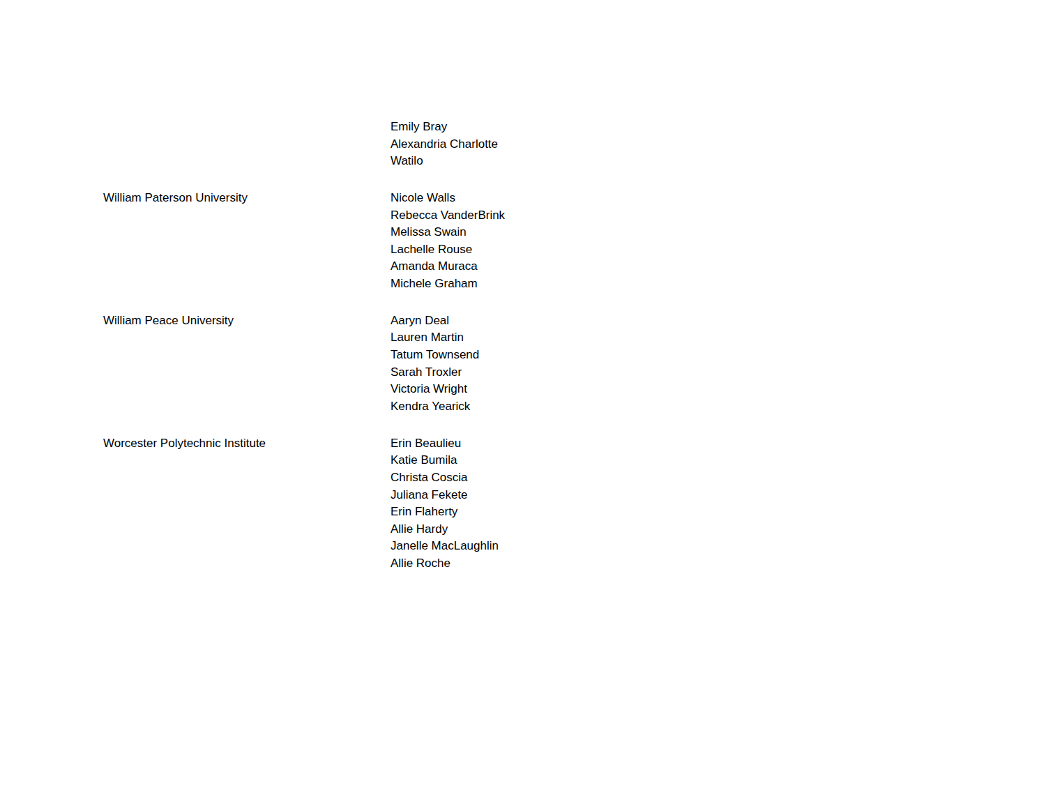| | Emily Bray Alexandria Charlotte Watilo |
| William Paterson University | Nicole Walls Rebecca VanderBrink Melissa Swain Lachelle Rouse Amanda Muraca Michele Graham |
| William Peace University | Aaryn Deal Lauren Martin Tatum Townsend Sarah Troxler Victoria Wright Kendra Yearick |
| Worcester Polytechnic Institute | Erin Beaulieu Katie Bumila Christa Coscia Juliana Fekete Erin Flaherty Allie Hardy Janelle MacLaughlin Allie Roche |